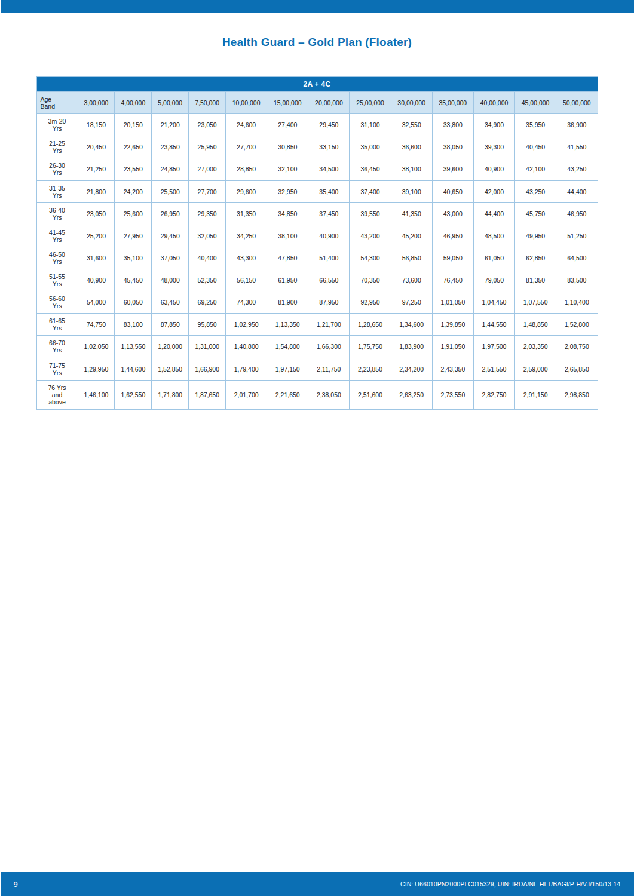Health Guard – Gold Plan (Floater)
| 2A + 4C |
| --- |
| Age Band | 3,00,000 | 4,00,000 | 5,00,000 | 7,50,000 | 10,00,000 | 15,00,000 | 20,00,000 | 25,00,000 | 30,00,000 | 35,00,000 | 40,00,000 | 45,00,000 | 50,00,000 |
| 3m-20 Yrs | 18,150 | 20,150 | 21,200 | 23,050 | 24,600 | 27,400 | 29,450 | 31,100 | 32,550 | 33,800 | 34,900 | 35,950 | 36,900 |
| 21-25 Yrs | 20,450 | 22,650 | 23,850 | 25,950 | 27,700 | 30,850 | 33,150 | 35,000 | 36,600 | 38,050 | 39,300 | 40,450 | 41,550 |
| 26-30 Yrs | 21,250 | 23,550 | 24,850 | 27,000 | 28,850 | 32,100 | 34,500 | 36,450 | 38,100 | 39,600 | 40,900 | 42,100 | 43,250 |
| 31-35 Yrs | 21,800 | 24,200 | 25,500 | 27,700 | 29,600 | 32,950 | 35,400 | 37,400 | 39,100 | 40,650 | 42,000 | 43,250 | 44,400 |
| 36-40 Yrs | 23,050 | 25,600 | 26,950 | 29,350 | 31,350 | 34,850 | 37,450 | 39,550 | 41,350 | 43,000 | 44,400 | 45,750 | 46,950 |
| 41-45 Yrs | 25,200 | 27,950 | 29,450 | 32,050 | 34,250 | 38,100 | 40,900 | 43,200 | 45,200 | 46,950 | 48,500 | 49,950 | 51,250 |
| 46-50 Yrs | 31,600 | 35,100 | 37,050 | 40,400 | 43,300 | 47,850 | 51,400 | 54,300 | 56,850 | 59,050 | 61,050 | 62,850 | 64,500 |
| 51-55 Yrs | 40,900 | 45,450 | 48,000 | 52,350 | 56,150 | 61,950 | 66,550 | 70,350 | 73,600 | 76,450 | 79,050 | 81,350 | 83,500 |
| 56-60 Yrs | 54,000 | 60,050 | 63,450 | 69,250 | 74,300 | 81,900 | 87,950 | 92,950 | 97,250 | 1,01,050 | 1,04,450 | 1,07,550 | 1,10,400 |
| 61-65 Yrs | 74,750 | 83,100 | 87,850 | 95,850 | 1,02,950 | 1,13,350 | 1,21,700 | 1,28,650 | 1,34,600 | 1,39,850 | 1,44,550 | 1,48,850 | 1,52,800 |
| 66-70 Yrs | 1,02,050 | 1,13,550 | 1,20,000 | 1,31,000 | 1,40,800 | 1,54,800 | 1,66,300 | 1,75,750 | 1,83,900 | 1,91,050 | 1,97,500 | 2,03,350 | 2,08,750 |
| 71-75 Yrs | 1,29,950 | 1,44,600 | 1,52,850 | 1,66,900 | 1,79,400 | 1,97,150 | 2,11,750 | 2,23,850 | 2,34,200 | 2,43,350 | 2,51,550 | 2,59,000 | 2,65,850 |
| 76 Yrs and above | 1,46,100 | 1,62,550 | 1,71,800 | 1,87,650 | 2,01,700 | 2,21,650 | 2,38,050 | 2,51,600 | 2,63,250 | 2,73,550 | 2,82,750 | 2,91,150 | 2,98,850 |
9
CIN: U66010PN2000PLC015329, UIN: IRDA/NL-HLT/BAGI/P-H/V.I/150/13-14